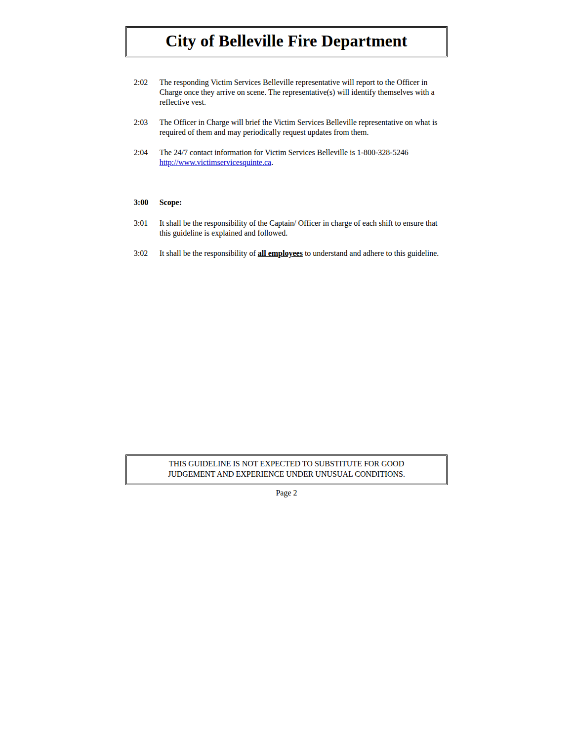City of Belleville Fire Department
2:02
The responding Victim Services Belleville representative will report to the Officer in Charge once they arrive on scene. The representative(s) will identify themselves with a reflective vest.
2:03
The Officer in Charge will brief the Victim Services Belleville representative on what is required of them and may periodically request updates from them.
2:04
The 24/7 contact information for Victim Services Belleville is 1-800-328-5246 http://www.victimservicesquinte.ca.
3:00
Scope:
3:01
It shall be the responsibility of the Captain/ Officer in charge of each shift to ensure that this guideline is explained and followed.
3:02
It shall be the responsibility of all employees to understand and adhere to this guideline.
THIS GUIDELINE IS NOT EXPECTED TO SUBSTITUTE FOR GOOD
JUDGEMENT AND EXPERIENCE UNDER UNUSUAL CONDITIONS.
Page 2